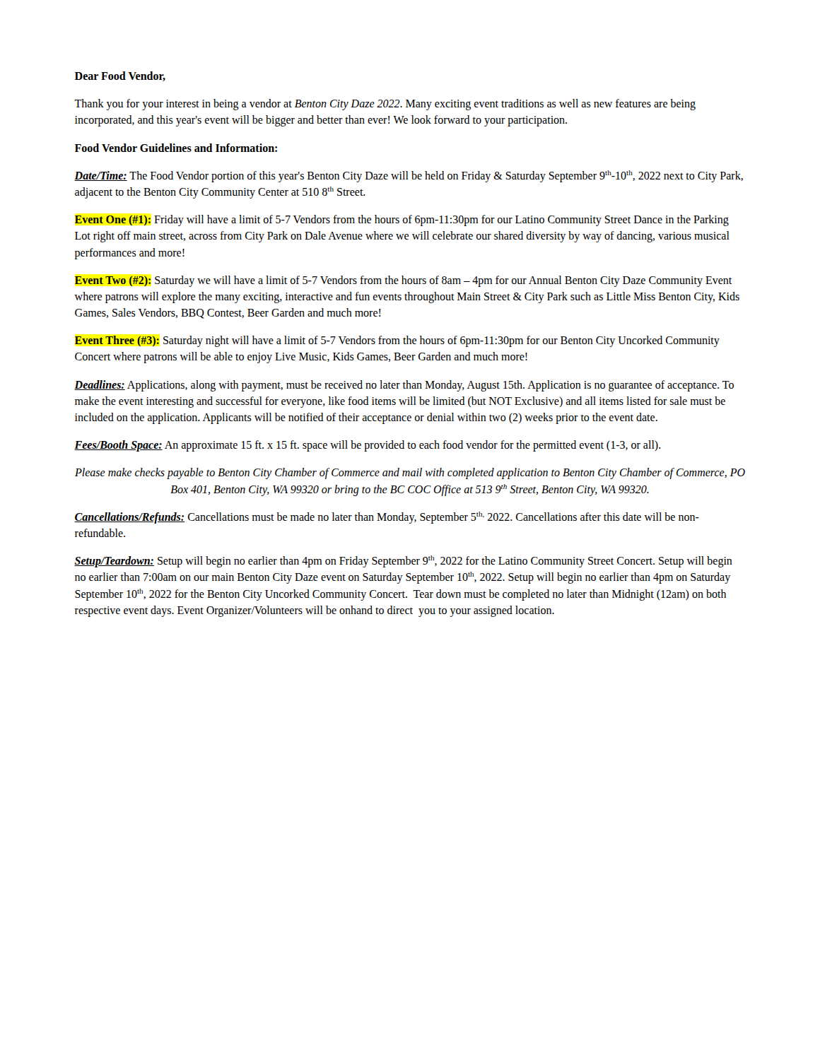Dear Food Vendor,
Thank you for your interest in being a vendor at Benton City Daze 2022. Many exciting event traditions as well as new features are being incorporated, and this year's event will be bigger and better than ever! We look forward to your participation.
Food Vendor Guidelines and Information:
Date/Time: The Food Vendor portion of this year's Benton City Daze will be held on Friday & Saturday September 9th-10th, 2022 next to City Park, adjacent to the Benton City Community Center at 510 8th Street.
Event One (#1): Friday will have a limit of 5-7 Vendors from the hours of 6pm-11:30pm for our Latino Community Street Dance in the Parking Lot right off main street, across from City Park on Dale Avenue where we will celebrate our shared diversity by way of dancing, various musical performances and more!
Event Two (#2): Saturday we will have a limit of 5-7 Vendors from the hours of 8am – 4pm for our Annual Benton City Daze Community Event where patrons will explore the many exciting, interactive and fun events throughout Main Street & City Park such as Little Miss Benton City, Kids Games, Sales Vendors, BBQ Contest, Beer Garden and much more!
Event Three (#3): Saturday night will have a limit of 5-7 Vendors from the hours of 6pm-11:30pm for our Benton City Uncorked Community Concert where patrons will be able to enjoy Live Music, Kids Games, Beer Garden and much more!
Deadlines: Applications, along with payment, must be received no later than Monday, August 15th. Application is no guarantee of acceptance. To make the event interesting and successful for everyone, like food items will be limited (but NOT Exclusive) and all items listed for sale must be included on the application. Applicants will be notified of their acceptance or denial within two (2) weeks prior to the event date.
Fees/Booth Space: An approximate 15 ft. x 15 ft. space will be provided to each food vendor for the permitted event (1-3, or all).
Please make checks payable to Benton City Chamber of Commerce and mail with completed application to Benton City Chamber of Commerce, PO Box 401, Benton City, WA 99320 or bring to the BC COC Office at 513 9th Street, Benton City, WA 99320.
Cancellations/Refunds: Cancellations must be made no later than Monday, September 5th, 2022. Cancellations after this date will be non-refundable.
Setup/Teardown: Setup will begin no earlier than 4pm on Friday September 9th, 2022 for the Latino Community Street Concert. Setup will begin no earlier than 7:00am on our main Benton City Daze event on Saturday September 10th, 2022. Setup will begin no earlier than 4pm on Saturday September 10th, 2022 for the Benton City Uncorked Community Concert. Tear down must be completed no later than Midnight (12am) on both respective event days. Event Organizer/Volunteers will be onhand to direct you to your assigned location.